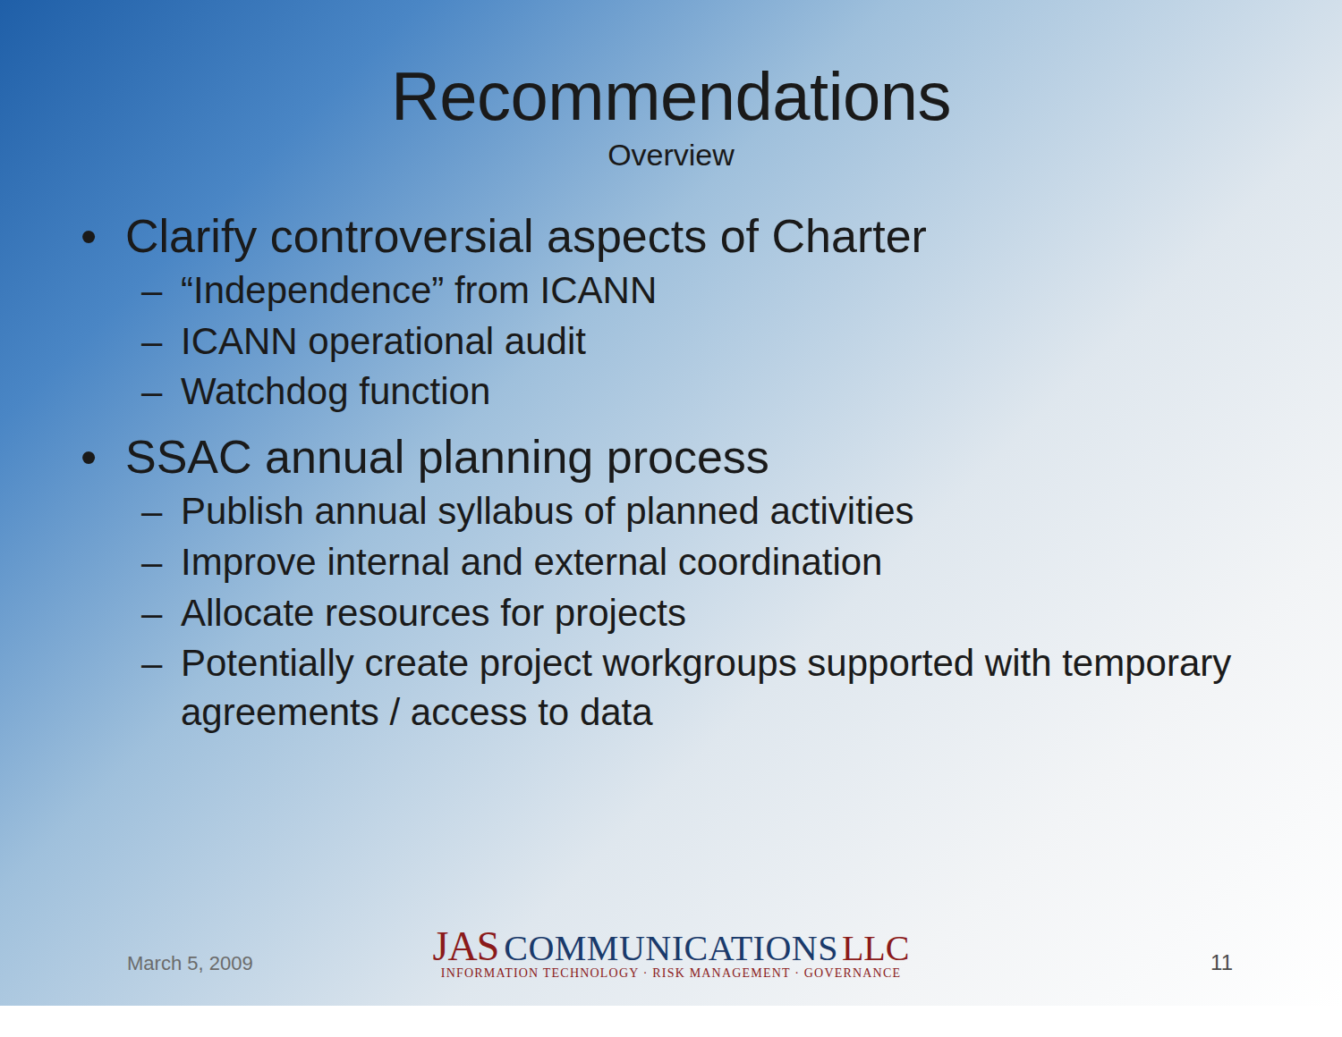Recommendations
Overview
•Clarify controversial aspects of Charter
–“Independence” from ICANN
–ICANN operational audit
–Watchdog function
•SSAC annual planning process
–Publish annual syllabus of planned activities
–Improve internal and external coordination
–Allocate resources for projects
–Potentially create project workgroups supported with temporary agreements / access to data
March 5, 2009
JAS COMMUNICATIONS LLC INFORMATION TECHNOLOGY · RISK MANAGEMENT · GOVERNANCE
11